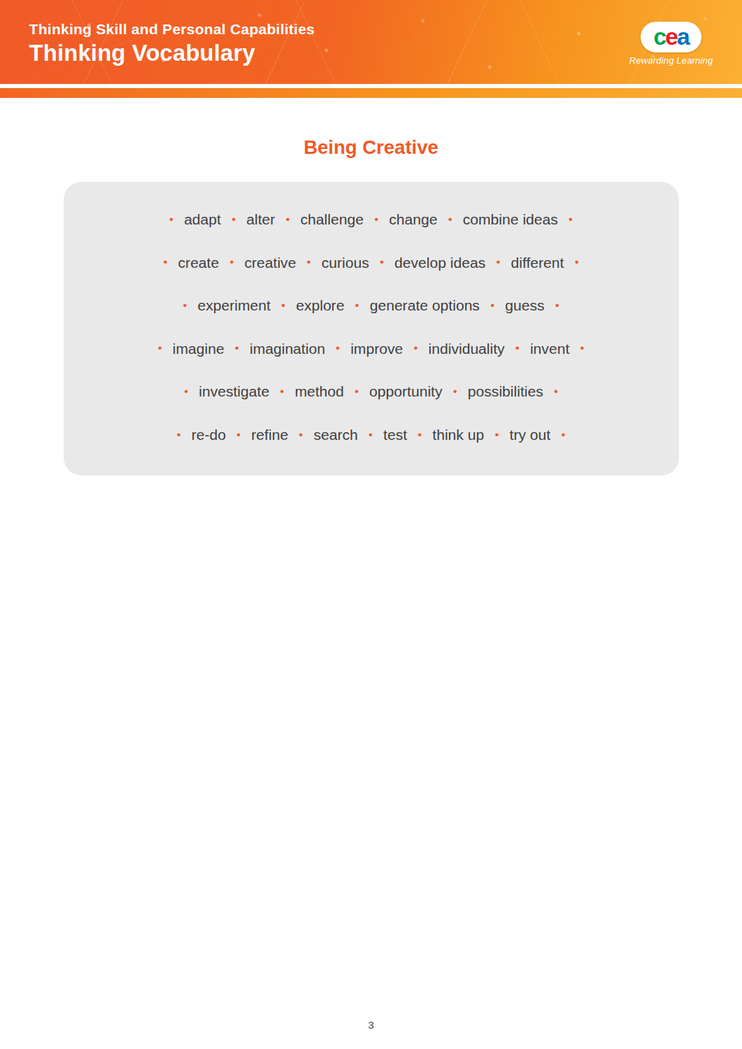Thinking Skill and Personal Capabilities
Thinking Vocabulary
cea Rewarding Learning
Being Creative
•adapt •alter •challenge •change •combine ideas •
•create •creative •curious •develop ideas •different •
•experiment •explore •generate options •guess •
•imagine •imagination •improve •individuality •invent •
•investigate •method •opportunity •possibilities •
•re-do •refine •search •test •think up •try out •
3